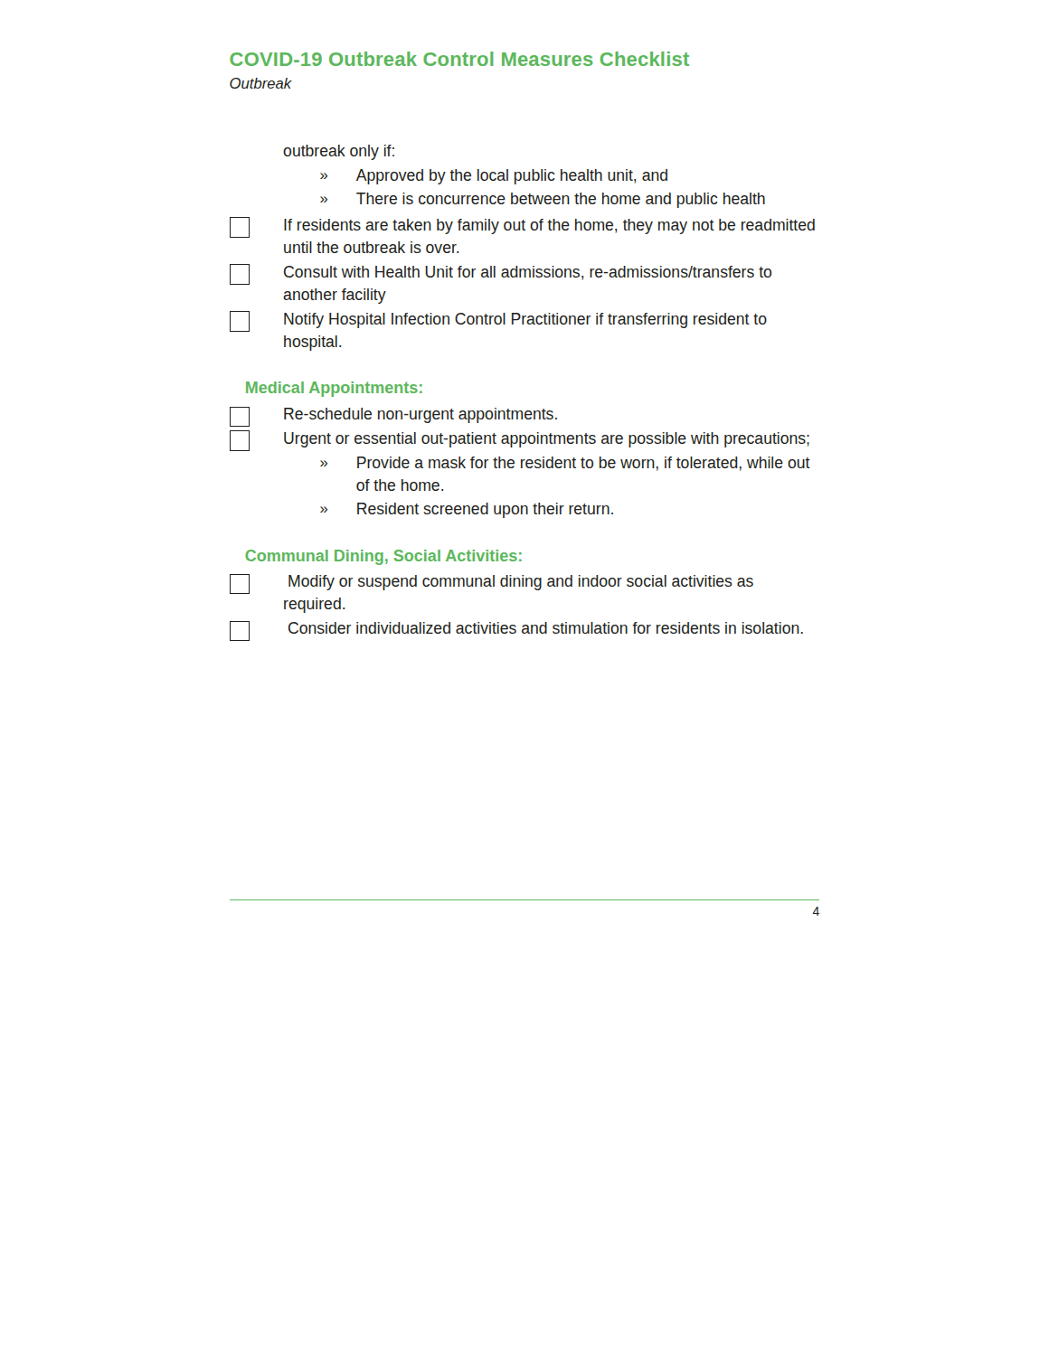COVID-19 Outbreak Control Measures Checklist
Outbreak
outbreak only if:
Approved by the local public health unit, and
There is concurrence between the home and public health
If residents are taken by family out of the home, they may not be readmitted until the outbreak is over.
Consult with Health Unit for all admissions, re-admissions/transfers to another facility
Notify Hospital Infection Control Practitioner if transferring resident to hospital.
Medical Appointments:
Re-schedule non-urgent appointments.
Urgent or essential out-patient appointments are possible with precautions;
Provide a mask for the resident to be worn, if tolerated, while out of the home.
Resident screened upon their return.
Communal Dining, Social Activities:
Modify or suspend communal dining and indoor social activities as required.
Consider individualized activities and stimulation for residents in isolation.
4